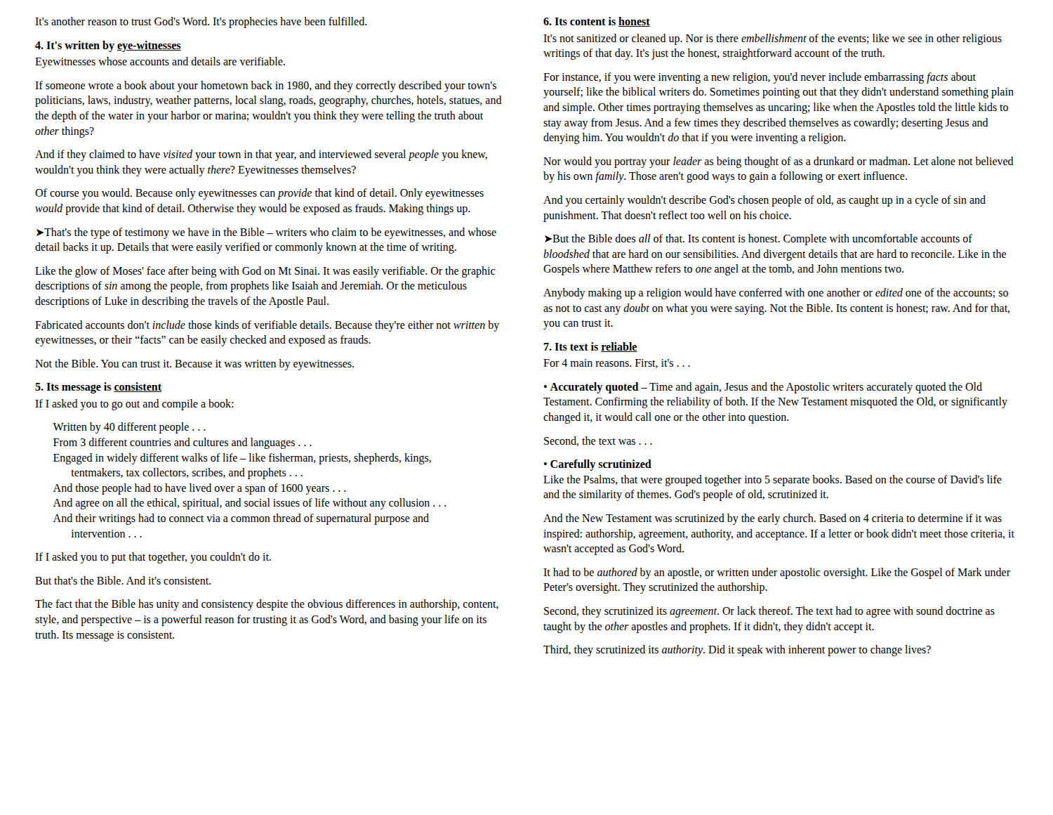It's another reason to trust God's Word. It's prophecies have been fulfilled.
4. It's written by eye-witnesses
Eyewitnesses whose accounts and details are verifiable.
If someone wrote a book about your hometown back in 1980, and they correctly described your town's politicians, laws, industry, weather patterns, local slang, roads, geography, churches, hotels, statues, and the depth of the water in your harbor or marina; wouldn't you think they were telling the truth about other things?
And if they claimed to have visited your town in that year, and interviewed several people you knew, wouldn't you think they were actually there? Eyewitnesses themselves?
Of course you would. Because only eyewitnesses can provide that kind of detail. Only eyewitnesses would provide that kind of detail. Otherwise they would be exposed as frauds. Making things up.
➤That's the type of testimony we have in the Bible – writers who claim to be eyewitnesses, and whose detail backs it up. Details that were easily verified or commonly known at the time of writing.
Like the glow of Moses' face after being with God on Mt Sinai. It was easily verifiable. Or the graphic descriptions of sin among the people, from prophets like Isaiah and Jeremiah. Or the meticulous descriptions of Luke in describing the travels of the Apostle Paul.
Fabricated accounts don't include those kinds of verifiable details. Because they're either not written by eyewitnesses, or their “facts” can be easily checked and exposed as frauds.
Not the Bible. You can trust it. Because it was written by eyewitnesses.
5. Its message is consistent
If I asked you to go out and compile a book:
Written by 40 different people . . .
From 3 different countries and cultures and languages . . .
Engaged in widely different walks of life – like fisherman, priests, shepherds, kings,
tentmakers, tax collectors, scribes, and prophets . . .
And those people had to have lived over a span of 1600 years . . .
And agree on all the ethical, spiritual, and social issues of life without any collusion . . .
And their writings had to connect via a common thread of supernatural purpose and
intervention . . .
If I asked you to put that together, you couldn't do it.
But that's the Bible. And it's consistent.
The fact that the Bible has unity and consistency despite the obvious differences in authorship, content, style, and perspective – is a powerful reason for trusting it as God's Word, and basing your life on its truth. Its message is consistent.
6. Its content is honest
It's not sanitized or cleaned up. Nor is there embellishment of the events; like we see in other religious writings of that day. It's just the honest, straightforward account of the truth.
For instance, if you were inventing a new religion, you'd never include embarrassing facts about yourself; like the biblical writers do. Sometimes pointing out that they didn't understand something plain and simple. Other times portraying themselves as uncaring; like when the Apostles told the little kids to stay away from Jesus. And a few times they described themselves as cowardly; deserting Jesus and denying him. You wouldn't do that if you were inventing a religion.
Nor would you portray your leader as being thought of as a drunkard or madman. Let alone not believed by his own family. Those aren't good ways to gain a following or exert influence.
And you certainly wouldn't describe God's chosen people of old, as caught up in a cycle of sin and punishment. That doesn't reflect too well on his choice.
➤But the Bible does all of that. Its content is honest. Complete with uncomfortable accounts of bloodshed that are hard on our sensibilities. And divergent details that are hard to reconcile. Like in the Gospels where Matthew refers to one angel at the tomb, and John mentions two.
Anybody making up a religion would have conferred with one another or edited one of the accounts; so as not to cast any doubt on what you were saying. Not the Bible. Its content is honest; raw. And for that, you can trust it.
7. Its text is reliable
For 4 main reasons. First, it's . . .
• Accurately quoted – Time and again, Jesus and the Apostolic writers accurately quoted the Old Testament. Confirming the reliability of both. If the New Testament misquoted the Old, or significantly changed it, it would call one or the other into question.
Second, the text was . . .
• Carefully scrutinized
Like the Psalms, that were grouped together into 5 separate books. Based on the course of David's life and the similarity of themes. God's people of old, scrutinized it.
And the New Testament was scrutinized by the early church. Based on 4 criteria to determine if it was inspired: authorship, agreement, authority, and acceptance. If a letter or book didn't meet those criteria, it wasn't accepted as God's Word.
It had to be authored by an apostle, or written under apostolic oversight. Like the Gospel of Mark under Peter's oversight. They scrutinized the authorship.
Second, they scrutinized its agreement. Or lack thereof. The text had to agree with sound doctrine as taught by the other apostles and prophets. If it didn't, they didn't accept it.
Third, they scrutinized its authority. Did it speak with inherent power to change lives?